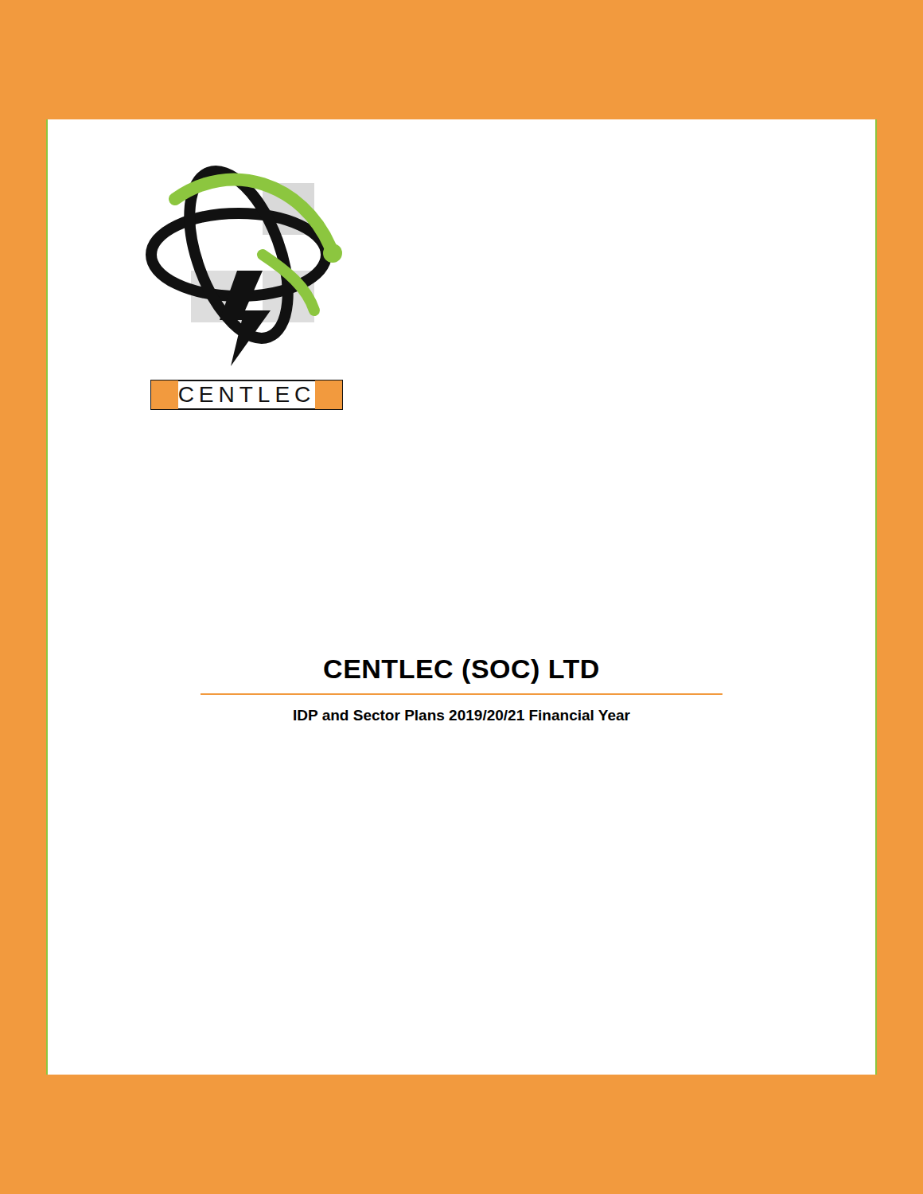CENTLEC
CENTLEC (SOC) LTD
IDP and Sector Plans 2019/20/21 Financial Year